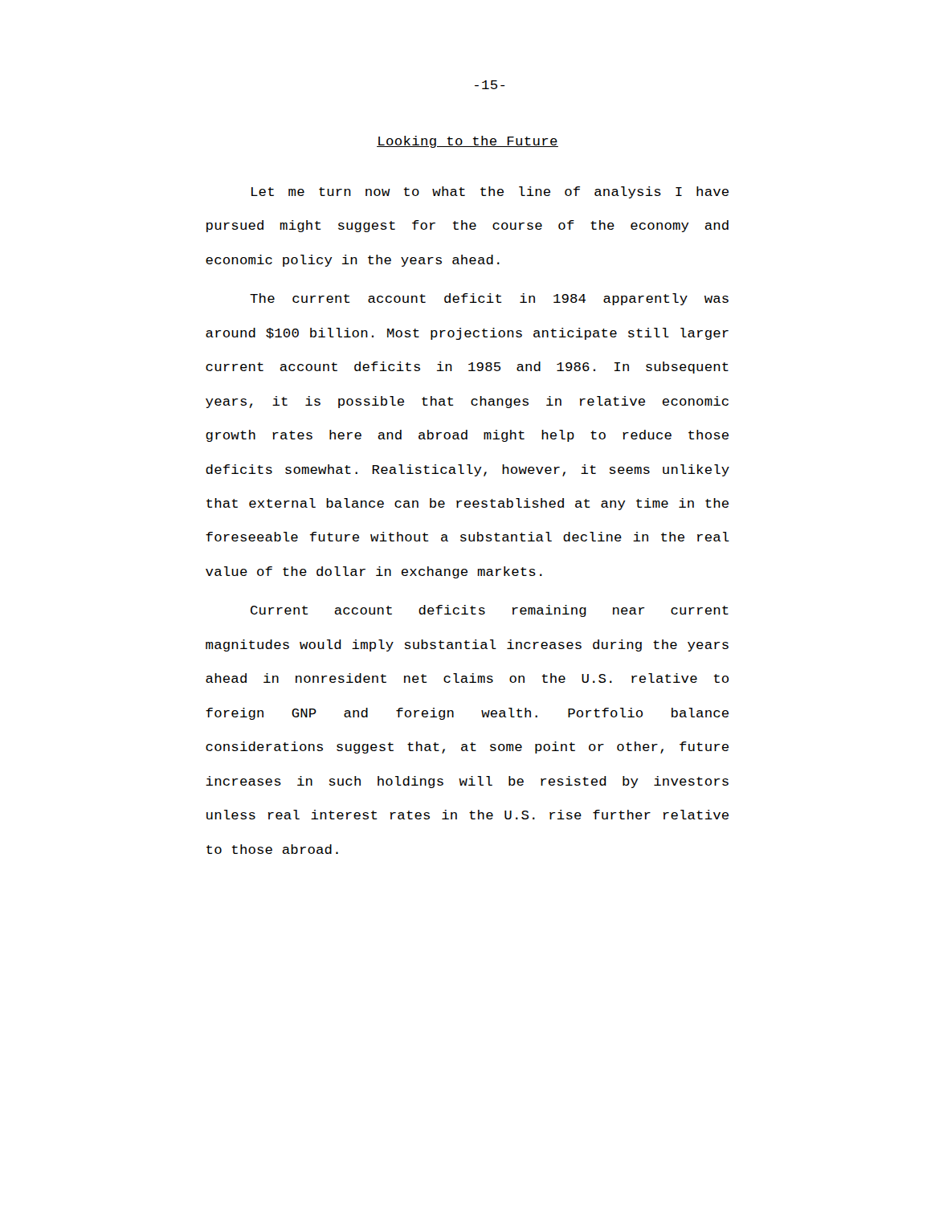-15-
Looking to the Future
Let me turn now to what the line of analysis I have pursued might suggest for the course of the economy and economic policy in the years ahead.
The current account deficit in 1984 apparently was around $100 billion. Most projections anticipate still larger current account deficits in 1985 and 1986. In subsequent years, it is possible that changes in relative economic growth rates here and abroad might help to reduce those deficits somewhat. Realistically, however, it seems unlikely that external balance can be reestablished at any time in the foreseeable future without a substantial decline in the real value of the dollar in exchange markets.
Current account deficits remaining near current magnitudes would imply substantial increases during the years ahead in nonresident net claims on the U.S. relative to foreign GNP and foreign wealth. Portfolio balance considerations suggest that, at some point or other, future increases in such holdings will be resisted by investors unless real interest rates in the U.S. rise further relative to those abroad.